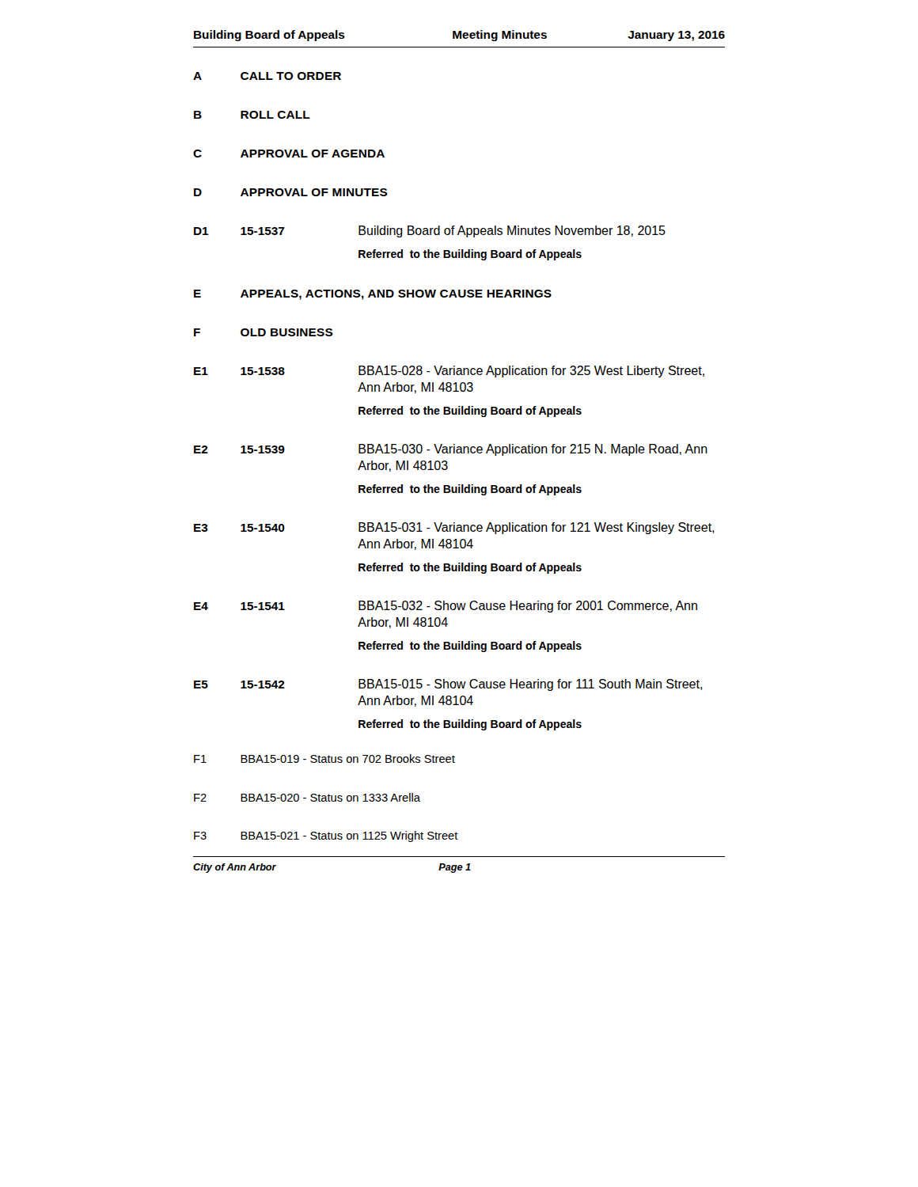Building Board of Appeals
Meeting Minutes
January 13, 2016
A
CALL TO ORDER
B
ROLL CALL
C
APPROVAL OF AGENDA
D
APPROVAL OF MINUTES
D1
15-1537
Building Board of Appeals Minutes November 18, 2015
Referred to the Building Board of Appeals
E
APPEALS, ACTIONS, AND SHOW CAUSE HEARINGS
F
OLD BUSINESS
E1
15-1538
BBA15-028 - Variance Application for 325 West Liberty Street, Ann Arbor, MI 48103
Referred to the Building Board of Appeals
E2
15-1539
BBA15-030 - Variance Application for 215 N. Maple Road, Ann Arbor, MI 48103
Referred to the Building Board of Appeals
E3
15-1540
BBA15-031 - Variance Application for 121 West Kingsley Street, Ann Arbor, MI 48104
Referred to the Building Board of Appeals
E4
15-1541
BBA15-032 - Show Cause Hearing for 2001 Commerce, Ann Arbor, MI 48104
Referred to the Building Board of Appeals
E5
15-1542
BBA15-015 - Show Cause Hearing for 111 South Main Street, Ann Arbor, MI 48104
Referred to the Building Board of Appeals
F1
BBA15-019 - Status on 702 Brooks Street
F2
BBA15-020 - Status on 1333 Arella
F3
BBA15-021 - Status on 1125 Wright Street
City of Ann Arbor
Page 1